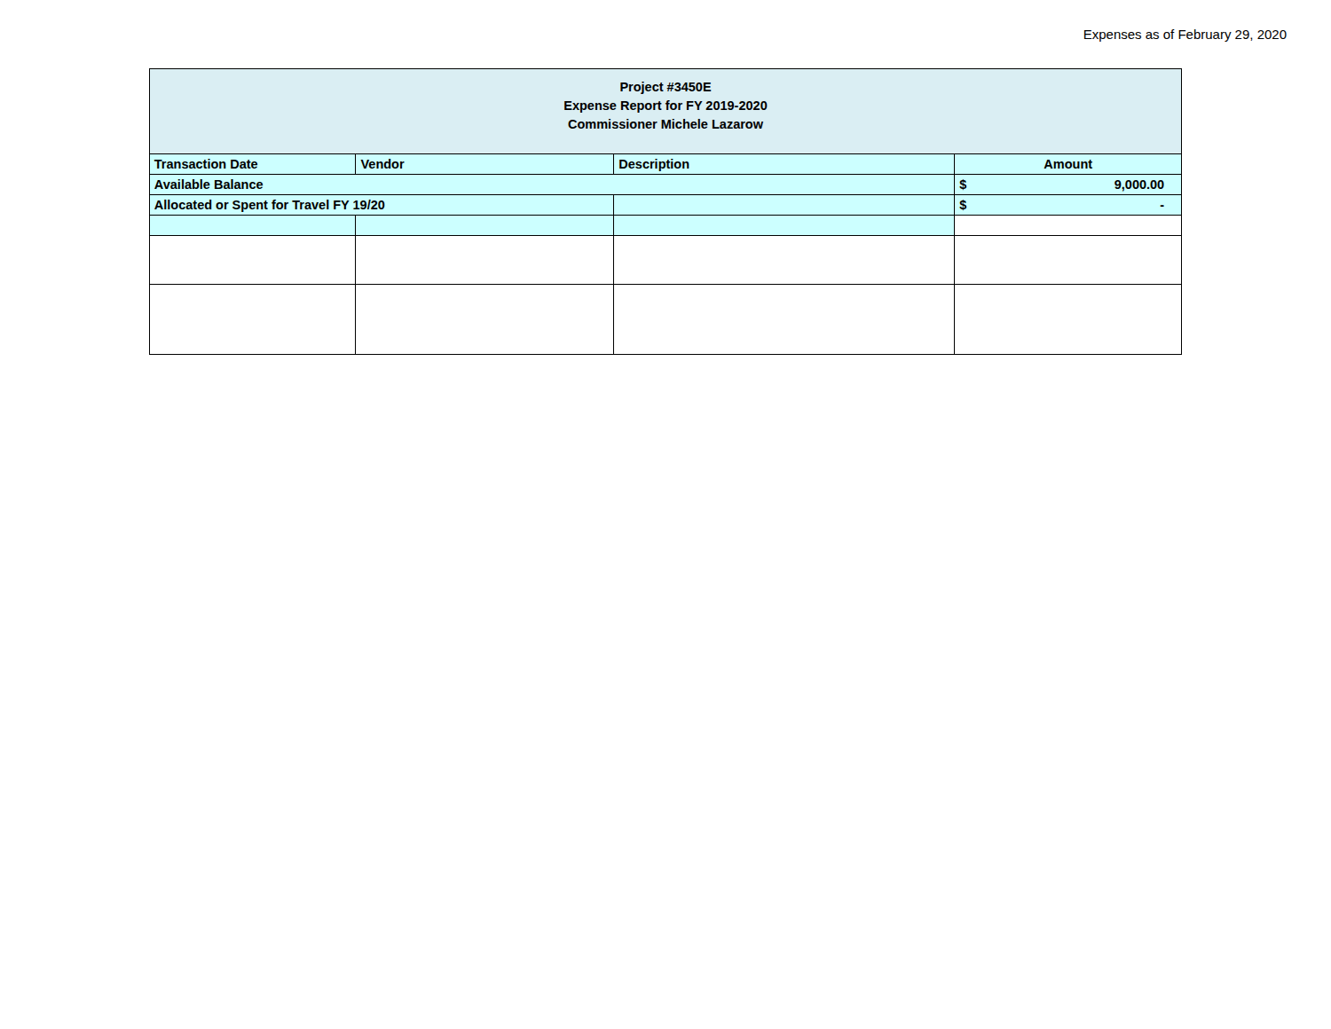Expenses as of February 29, 2020
| Project #3450E Expense Report for FY 2019-2020 Commissioner Michele Lazarow |
| Transaction Date | Vendor | Description | Amount |
| Available Balance | $ 9,000.00 |
| Allocated or Spent for Travel FY 19/20 | | $ - |